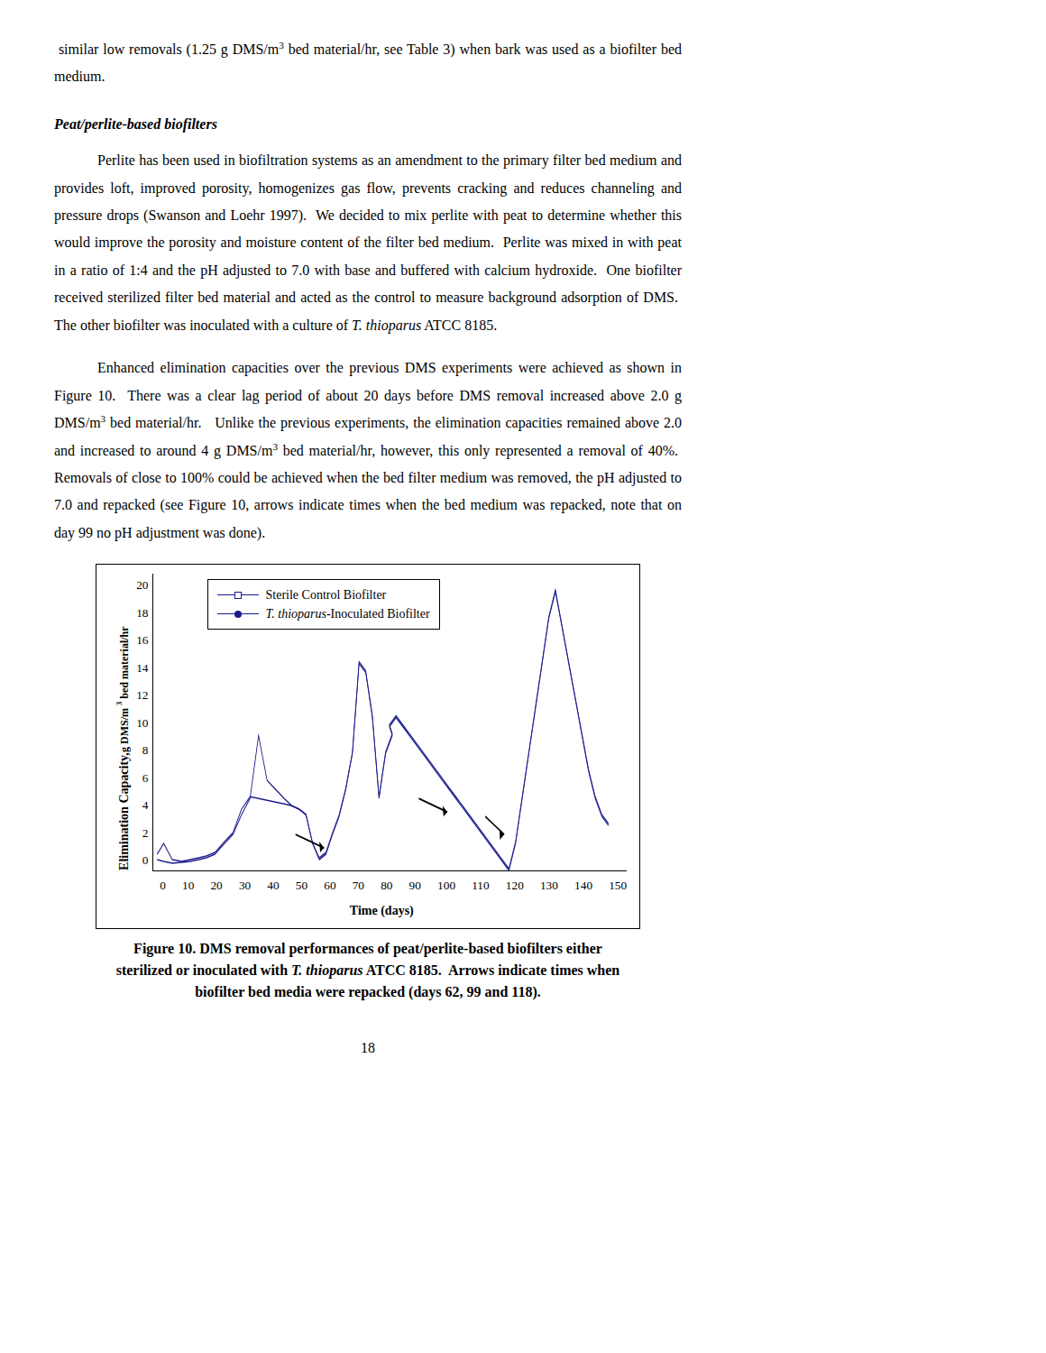similar low removals (1.25 g DMS/m3 bed material/hr, see Table 3) when bark was used as a biofilter bed medium.
Peat/perlite-based biofilters
Perlite has been used in biofiltration systems as an amendment to the primary filter bed medium and provides loft, improved porosity, homogenizes gas flow, prevents cracking and reduces channeling and pressure drops (Swanson and Loehr 1997). We decided to mix perlite with peat to determine whether this would improve the porosity and moisture content of the filter bed medium. Perlite was mixed in with peat in a ratio of 1:4 and the pH adjusted to 7.0 with base and buffered with calcium hydroxide. One biofilter received sterilized filter bed material and acted as the control to measure background adsorption of DMS. The other biofilter was inoculated with a culture of T. thioparus ATCC 8185.
Enhanced elimination capacities over the previous DMS experiments were achieved as shown in Figure 10. There was a clear lag period of about 20 days before DMS removal increased above 2.0 g DMS/m3 bed material/hr. Unlike the previous experiments, the elimination capacities remained above 2.0 and increased to around 4 g DMS/m3 bed material/hr, however, this only represented a removal of 40%. Removals of close to 100% could be achieved when the bed filter medium was removed, the pH adjusted to 7.0 and repacked (see Figure 10, arrows indicate times when the bed medium was repacked, note that on day 99 no pH adjustment was done).
Elimination Capacity,
g DMS/m 3 bed material/hr
20
18
16
14
12
10
8
6
4
2
0
Sterile Control Biofilter
T. thioparus-Inoculated Biofilter
0102030405060708090100110120130140150
Time (days)
Figure 10. DMS removal performances of peat/perlite-based biofilters either sterilized or inoculated with T. thioparus ATCC 8185. Arrows indicate times when biofilter bed media were repacked (days 62, 99 and 118).
18